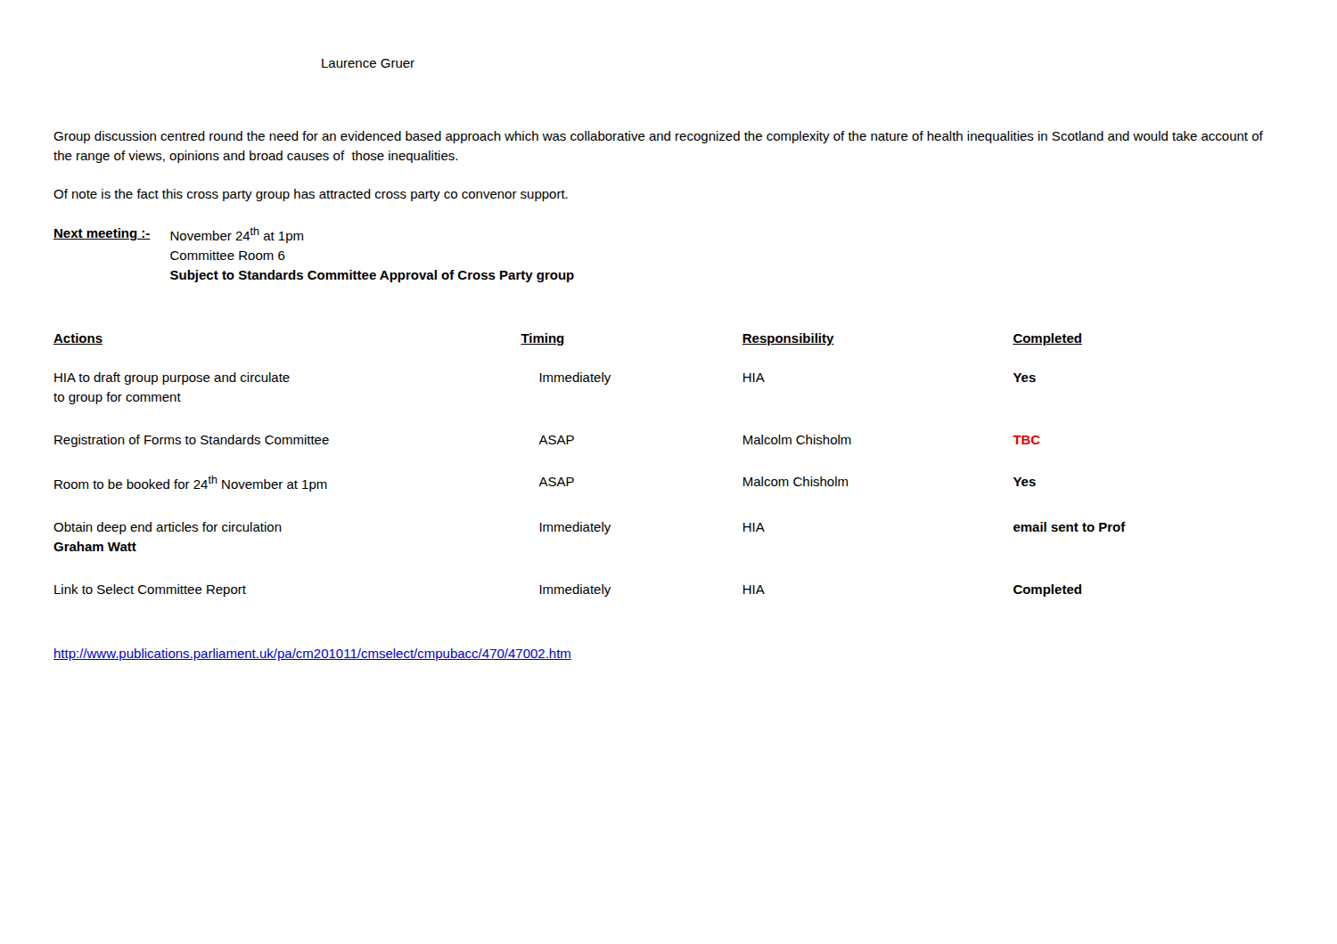Laurence Gruer
Group discussion centred round the need for an evidenced based approach which was collaborative and recognized the complexity of the nature of health inequalities in Scotland and would take account of the range of views, opinions and broad causes of those inequalities.
Of note is the fact this cross party group has attracted cross party co convenor support.
Next meeting :- November 24th at 1pm
Committee Room 6
Subject to Standards Committee Approval of Cross Party group
| Actions | Timing | Responsibility | Completed |
| --- | --- | --- | --- |
| HIA to draft group purpose and circulate to group for comment | Immediately | HIA | Yes |
| Registration of Forms to Standards Committee | ASAP | Malcolm Chisholm | TBC |
| Room to be booked for 24 th November at 1pm | ASAP | Malcom Chisholm | Yes |
| Obtain deep end articles for circulation Graham Watt | Immediately | HIA | email sent to Prof |
| Link to Select Committee Report | Immediately | HIA | Completed |
http://www.publications.parliament.uk/pa/cm201011/cmselect/cmpubacc/470/47002.htm